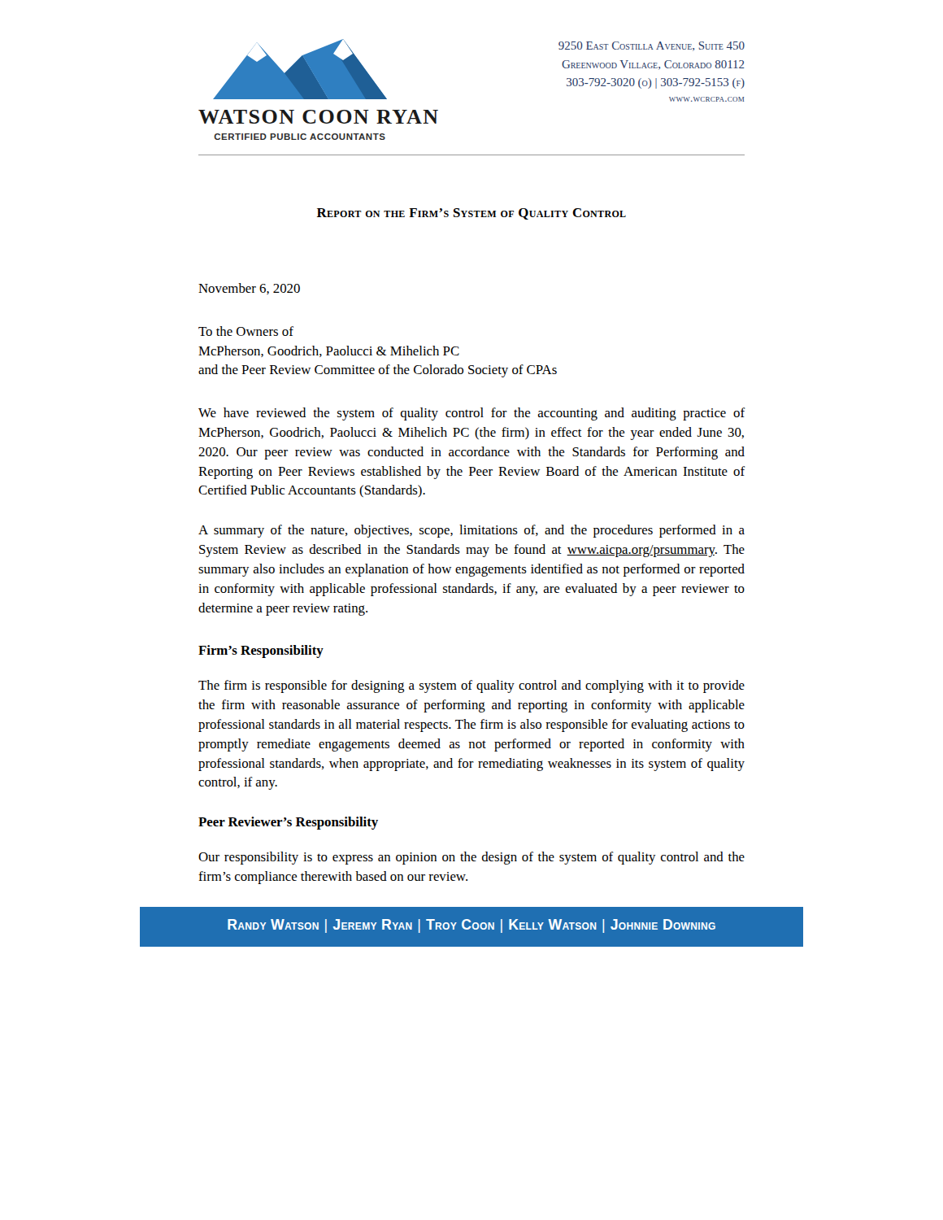WATSON COON RYAN
CERTIFIED PUBLIC ACCOUNTANTS
9250 East Costilla Avenue, Suite 450
Greenwood Village, Colorado 80112
303-792-3020 (o) | 303-792-5153 (f)
www.wcrcpa.com
Report on the Firm’s System of Quality Control
November 6, 2020
To the Owners of
McPherson, Goodrich, Paolucci & Mihelich PC
and the Peer Review Committee of the Colorado Society of CPAs
We have reviewed the system of quality control for the accounting and auditing practice of McPherson, Goodrich, Paolucci & Mihelich PC (the firm) in effect for the year ended June 30, 2020. Our peer review was conducted in accordance with the Standards for Performing and Reporting on Peer Reviews established by the Peer Review Board of the American Institute of Certified Public Accountants (Standards).
A summary of the nature, objectives, scope, limitations of, and the procedures performed in a System Review as described in the Standards may be found at www.aicpa.org/prsummary. The summary also includes an explanation of how engagements identified as not performed or reported in conformity with applicable professional standards, if any, are evaluated by a peer reviewer to determine a peer review rating.
Firm’s Responsibility
The firm is responsible for designing a system of quality control and complying with it to provide the firm with reasonable assurance of performing and reporting in conformity with applicable professional standards in all material respects. The firm is also responsible for evaluating actions to promptly remediate engagements deemed as not performed or reported in conformity with professional standards, when appropriate, and for remediating weaknesses in its system of quality control, if any.
Peer Reviewer’s Responsibility
Our responsibility is to express an opinion on the design of the system of quality control and the firm’s compliance therewith based on our review.
Randy Watson|Jeremy Ryan|Troy Coon|Kelly Watson|Johnnie Downing